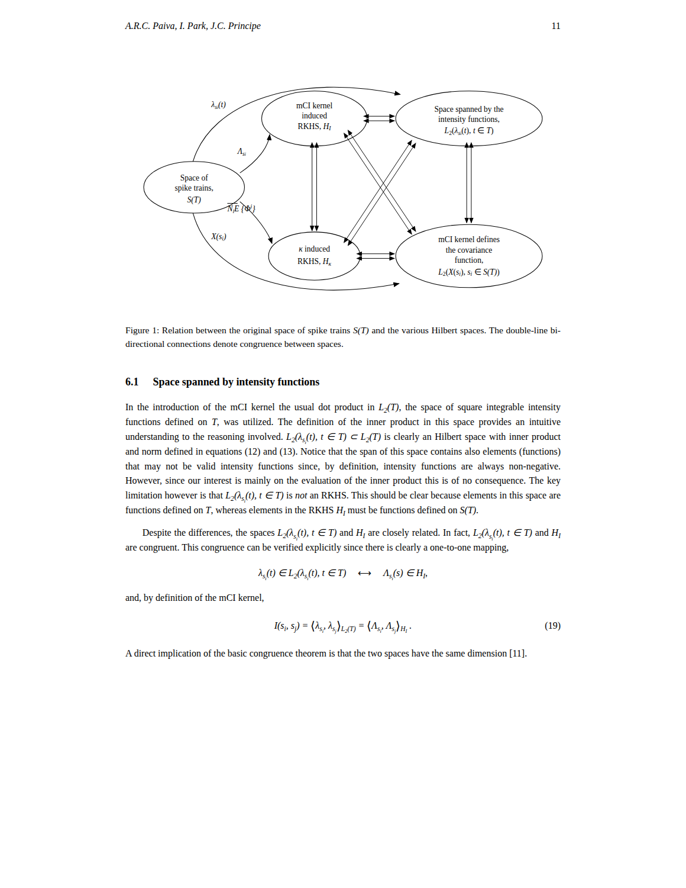A.R.C. Paiva, I. Park, J.C. Principe 11
Space of spike trains, S(T) mCI kernel induced RKHS, HI Space spanned by the intensity functions, L2(λsi(t), t ∈ T) κ induced RKHS, Hκ mCI kernel defines the covariance function, L2(X(si), si ∈ S(T)) λsi(t) Λsi X(si) NiE {Φi}
Figure 1: Relation between the original space of spike trains S(T) and the various Hilbert spaces. The double-line bi-directional connections denote congruence between spaces.
6.1 Space spanned by intensity functions
In the introduction of the mCI kernel the usual dot product in L2(T), the space of square integrable intensity functions defined on T, was utilized. The definition of the inner product in this space provides an intuitive understanding to the reasoning involved. L2(λsi(t), t ∈ T) ⊂ L2(T) is clearly an Hilbert space with inner product and norm defined in equations (12) and (13). Notice that the span of this space contains also elements (functions) that may not be valid intensity functions since, by definition, intensity functions are always non-negative. However, since our interest is mainly on the evaluation of the inner product this is of no consequence. The key limitation however is that L2(λsi(t), t ∈ T) is not an RKHS. This should be clear because elements in this space are functions defined on T, whereas elements in the RKHS HI must be functions defined on S(T).
Despite the differences, the spaces L2(λsi(t), t ∈ T) and HI are closely related. In fact, L2(λsi(t), t ∈ T) and HI are congruent. This congruence can be verified explicitly since there is clearly a one-to-one mapping,
λsi(t) ∈ L2(λsi(t), t ∈ T) ⟷ Λsi(s) ∈ HI,
and, by definition of the mCI kernel,
I(si, sj) = ⟨λsi, λsj⟩L2(T) = ⟨Λsi, Λsj⟩HI . (19)
A direct implication of the basic congruence theorem is that the two spaces have the same dimension [11].